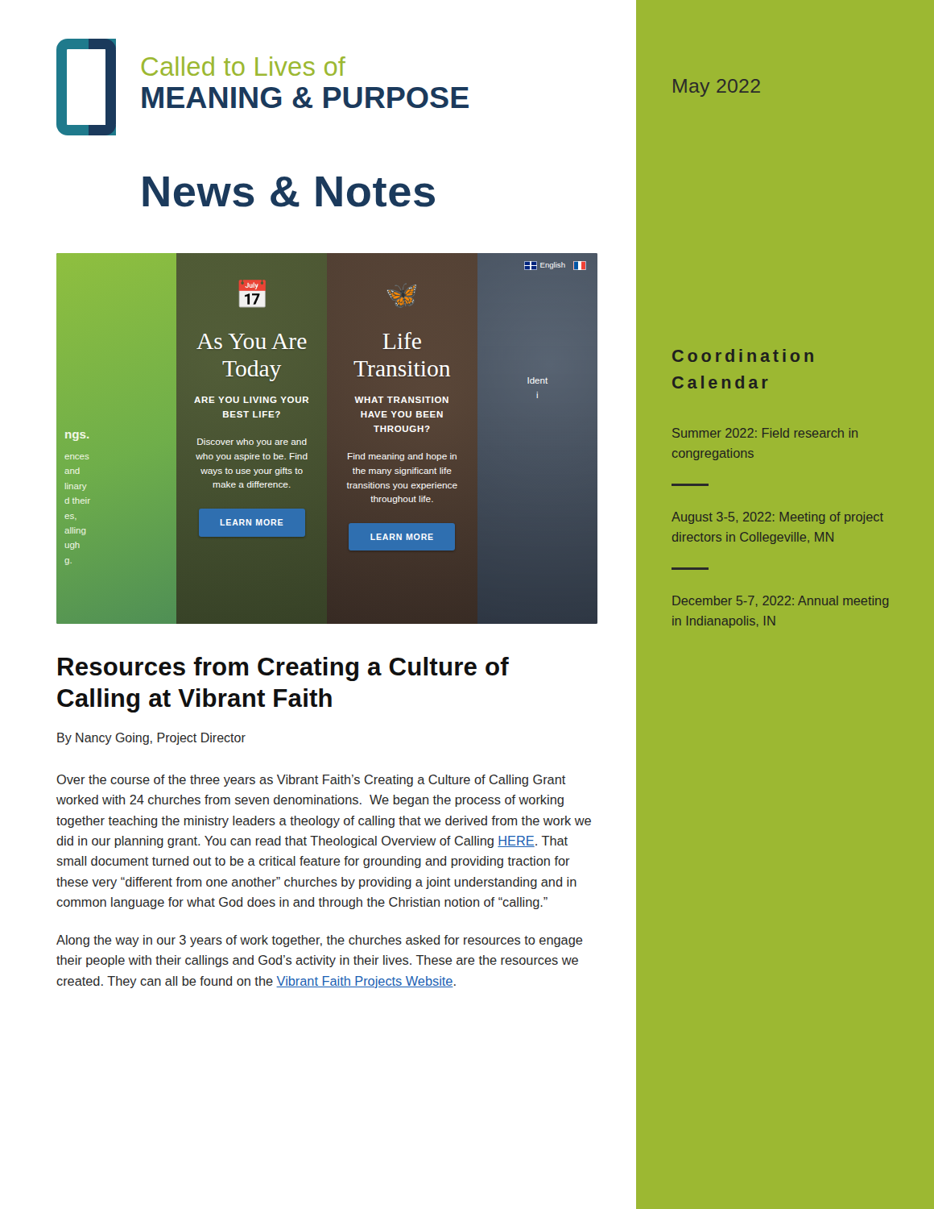Called to Lives of
MEANING & PURPOSE
News & Notes
English
ngs. ences
and
linary
d their
es,
alling
ugh
g.
📅
As You Are
Today
Are you living your best life?
Discover who you are and who you aspire to be. Find ways to use your gifts to make a difference.
Learn More
🦋
Life
Transition
What transition have you been through?
Find meaning and hope in the many significant life transitions you experience throughout life.
Learn More
Ident
i
Resources from Creating a Culture of Calling at Vibrant Faith
By Nancy Going, Project Director
Over the course of the three years as Vibrant Faith’s Creating a Culture of Calling Grant worked with 24 churches from seven denominations. We began the process of working together teaching the ministry leaders a theology of calling that we derived from the work we did in our planning grant. You can read that Theological Overview of Calling HERE. That small document turned out to be a critical feature for grounding and providing traction for these very “different from one another” churches by providing a joint understanding and in common language for what God does in and through the Christian notion of “calling.”
Along the way in our 3 years of work together, the churches asked for resources to engage their people with their callings and God’s activity in their lives. These are the resources we created. They can all be found on the Vibrant Faith Projects Website.
May 2022
Coordination
Calendar
Summer 2022: Field research in congregations
August 3-5, 2022: Meeting of project directors in Collegeville, MN
December 5-7, 2022: Annual meeting in Indianapolis, IN